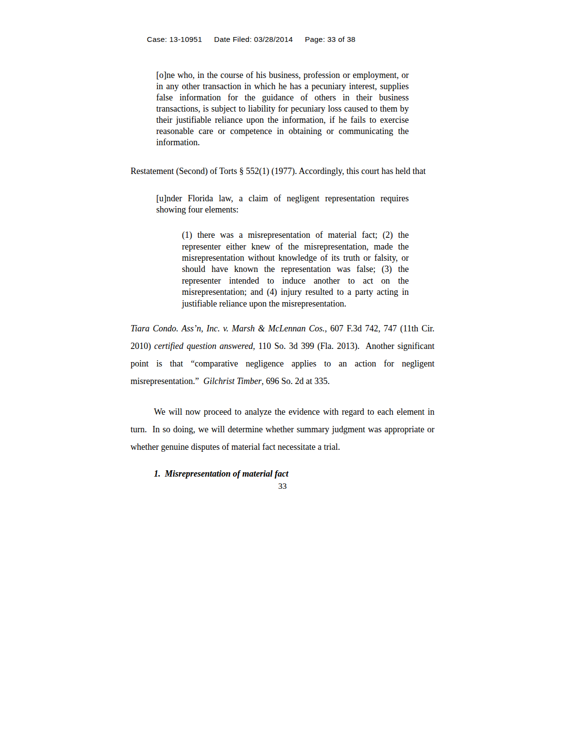Case: 13-10951 Date Filed: 03/28/2014 Page: 33 of 38
[o]ne who, in the course of his business, profession or employment, or in any other transaction in which he has a pecuniary interest, supplies false information for the guidance of others in their business transactions, is subject to liability for pecuniary loss caused to them by their justifiable reliance upon the information, if he fails to exercise reasonable care or competence in obtaining or communicating the information.
Restatement (Second) of Torts § 552(1) (1977). Accordingly, this court has held that
[u]nder Florida law, a claim of negligent representation requires showing four elements:
(1) there was a misrepresentation of material fact; (2) the representer either knew of the misrepresentation, made the misrepresentation without knowledge of its truth or falsity, or should have known the representation was false; (3) the representer intended to induce another to act on the misrepresentation; and (4) injury resulted to a party acting in justifiable reliance upon the misrepresentation.
Tiara Condo. Ass’n, Inc. v. Marsh & McLennan Cos., 607 F.3d 742, 747 (11th Cir. 2010) certified question answered, 110 So. 3d 399 (Fla. 2013). Another significant point is that “comparative negligence applies to an action for negligent misrepresentation.” Gilchrist Timber, 696 So. 2d at 335.
We will now proceed to analyze the evidence with regard to each element in turn. In so doing, we will determine whether summary judgment was appropriate or whether genuine disputes of material fact necessitate a trial.
1. Misrepresentation of material fact
33